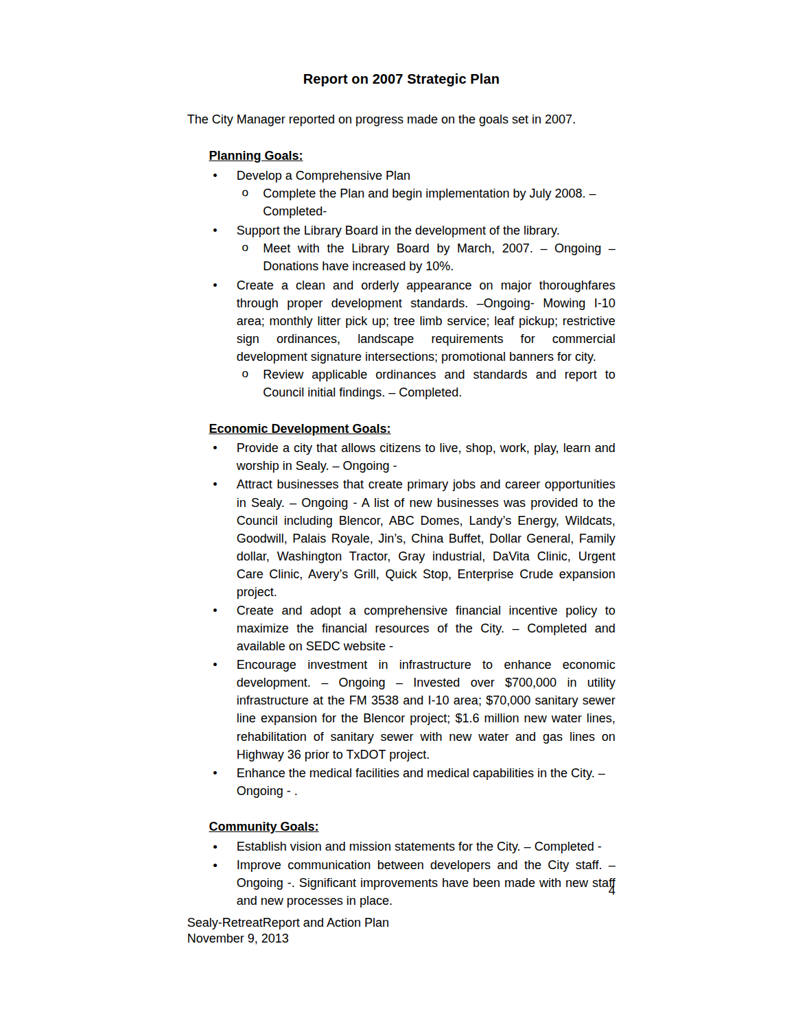Report on 2007 Strategic Plan
The City Manager reported on progress made on the goals set in 2007.
Planning Goals:
Develop a Comprehensive Plan
Complete the Plan and begin implementation by July 2008. –Completed-
Support the Library Board in the development of the library.
Meet with the Library Board by March, 2007. – Ongoing – Donations have increased by 10%.
Create a clean and orderly appearance on major thoroughfares through proper development standards. –Ongoing- Mowing I-10 area; monthly litter pick up; tree limb service; leaf pickup; restrictive sign ordinances, landscape requirements for commercial development signature intersections; promotional banners for city.
Review applicable ordinances and standards and report to Council initial findings. – Completed.
Economic Development Goals:
Provide a city that allows citizens to live, shop, work, play, learn and worship in Sealy. – Ongoing -
Attract businesses that create primary jobs and career opportunities in Sealy. – Ongoing - A list of new businesses was provided to the Council including Blencor, ABC Domes, Landy’s Energy, Wildcats, Goodwill, Palais Royale, Jin’s, China Buffet, Dollar General, Family dollar, Washington Tractor, Gray industrial, DaVita Clinic, Urgent Care Clinic, Avery’s Grill, Quick Stop, Enterprise Crude expansion project.
Create and adopt a comprehensive financial incentive policy to maximize the financial resources of the City. – Completed and available on SEDC website -
Encourage investment in infrastructure to enhance economic development. – Ongoing – Invested over $700,000 in utility infrastructure at the FM 3538 and I-10 area; $70,000 sanitary sewer line expansion for the Blencor project; $1.6 million new water lines, rehabilitation of sanitary sewer with new water and gas lines on Highway 36 prior to TxDOT project.
Enhance the medical facilities and medical capabilities in the City. – Ongoing - .
Community Goals:
Establish vision and mission statements for the City. – Completed -
Improve communication between developers and the City staff. – Ongoing -. Significant improvements have been made with new staff and new processes in place.
4
Sealy-RetreatReport and Action Plan
November 9, 2013